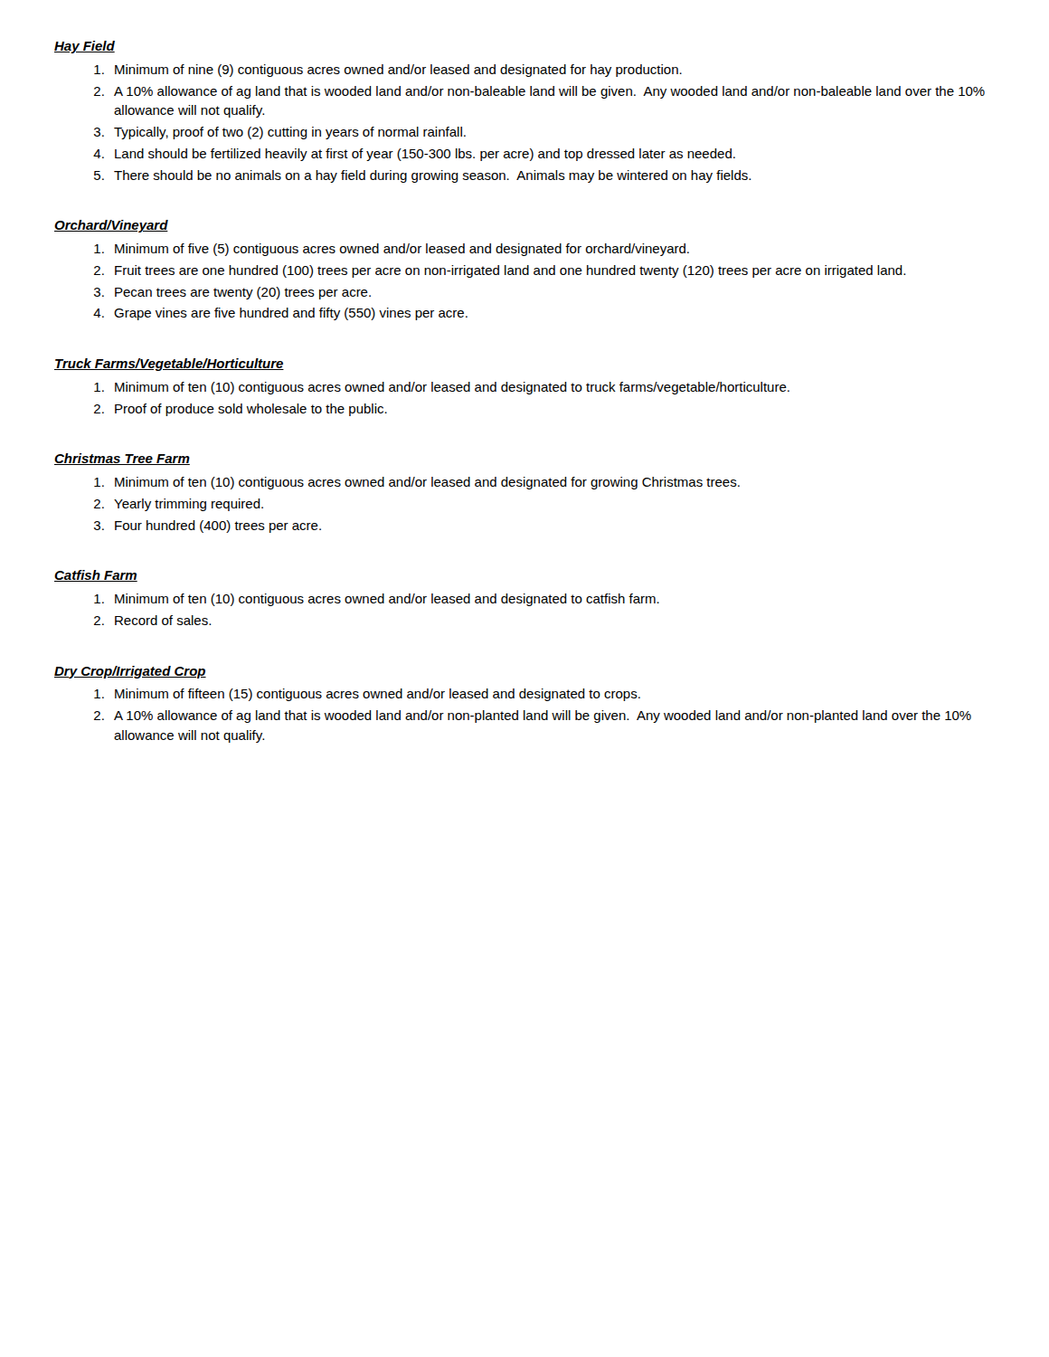Hay Field
Minimum of nine (9) contiguous acres owned and/or leased and designated for hay production.
A 10% allowance of ag land that is wooded land and/or non-baleable land will be given. Any wooded land and/or non-baleable land over the 10% allowance will not qualify.
Typically, proof of two (2) cutting in years of normal rainfall.
Land should be fertilized heavily at first of year (150-300 lbs. per acre) and top dressed later as needed.
There should be no animals on a hay field during growing season. Animals may be wintered on hay fields.
Orchard/Vineyard
Minimum of five (5) contiguous acres owned and/or leased and designated for orchard/vineyard.
Fruit trees are one hundred (100) trees per acre on non-irrigated land and one hundred twenty (120) trees per acre on irrigated land.
Pecan trees are twenty (20) trees per acre.
Grape vines are five hundred and fifty (550) vines per acre.
Truck Farms/Vegetable/Horticulture
Minimum of ten (10) contiguous acres owned and/or leased and designated to truck farms/vegetable/horticulture.
Proof of produce sold wholesale to the public.
Christmas Tree Farm
Minimum of ten (10) contiguous acres owned and/or leased and designated for growing Christmas trees.
Yearly trimming required.
Four hundred (400) trees per acre.
Catfish Farm
Minimum of ten (10) contiguous acres owned and/or leased and designated to catfish farm.
Record of sales.
Dry Crop/Irrigated Crop
Minimum of fifteen (15) contiguous acres owned and/or leased and designated to crops.
A 10% allowance of ag land that is wooded land and/or non-planted land will be given. Any wooded land and/or non-planted land over the 10% allowance will not qualify.